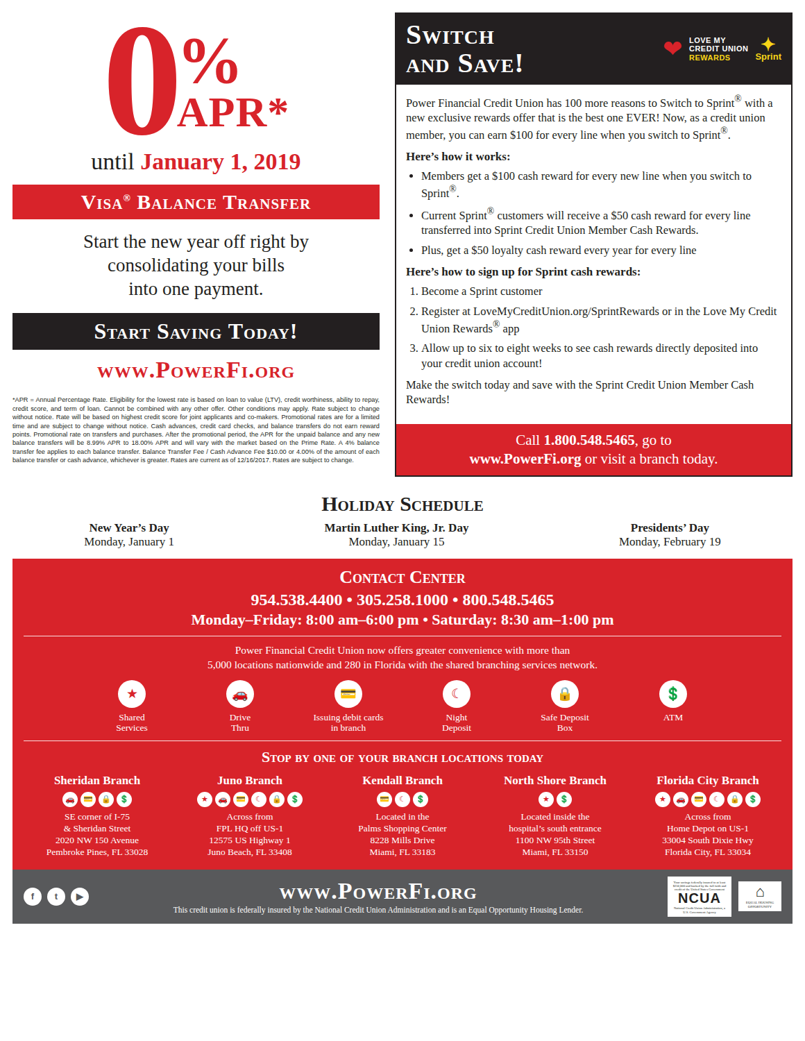0% APR*
until January 1, 2019
Visa® Balance Transfer
Start the new year off right by
consolidating your bills
into one payment.
Start Saving Today!
www.PowerFi.org
*APR = Annual Percentage Rate. Eligibility for the lowest rate is based on loan to value (LTV), credit worthiness, ability to repay, credit score, and term of loan. Cannot be combined with any other offer. Other conditions may apply. Rate subject to change without notice. Rate will be based on highest credit score for joint applicants and co-makers. Promotional rates are for a limited time and are subject to change without notice. Cash advances, credit card checks, and balance transfers do not earn reward points. Promotional rate on transfers and purchases. After the promotional period, the APR for the unpaid balance and any new balance transfers will be 8.99% APR to 18.00% APR and will vary with the market based on the Prime Rate. A 4% balance transfer fee applies to each balance transfer. Balance Transfer Fee / Cash Advance Fee $10.00 or 4.00% of the amount of each balance transfer or cash advance, whichever is greater. Rates are current as of 12/16/2017. Rates are subject to change.
Switch
and Save!
❤ LOVE MY
CREDIT UNION
REWARDS ✦Sprint
Power Financial Credit Union has 100 more reasons to Switch to Sprint® with a new exclusive rewards offer that is the best one EVER! Now, as a credit union member, you can earn $100 for every line when you switch to Sprint®.
Here’s how it works:
Members get a $100 cash reward for every new line when you switch to Sprint®.
Current Sprint® customers will receive a $50 cash reward for every line transferred into Sprint Credit Union Member Cash Rewards.
Plus, get a $50 loyalty cash reward every year for every line
Here’s how to sign up for Sprint cash rewards:
Become a Sprint customer
Register at LoveMyCreditUnion.org/SprintRewards or in the Love My Credit Union Rewards® app
Allow up to six to eight weeks to see cash rewards directly deposited into your credit union account!
Make the switch today and save with the Sprint Credit Union Member Cash Rewards!
Call 1.800.548.5465, go to
www.PowerFi.org or visit a branch today.
Holiday Schedule
New Year’s Day
Monday, January 1
Martin Luther King, Jr. Day
Monday, January 15
Presidents’ Day
Monday, February 19
Contact Center
954.538.4400 • 305.258.1000 • 800.548.5465
Monday–Friday: 8:00 am–6:00 pm • Saturday: 8:30 am–1:00 pm
Power Financial Credit Union now offers greater convenience with more than
5,000 locations nationwide and 280 in Florida with the shared branching services network.
★
Shared
Services
🚗
Drive
Thru
💳
Issuing debit cards
in branch
☾
Night
Deposit
🔒
Safe Deposit
Box
💲
ATM
Stop by one of your branch locations today
Sheridan Branch
🚗💳🔒💲
SE corner of I-75
& Sheridan Street
2020 NW 150 Avenue
Pembroke Pines, FL 33028
Juno Branch
★🚗💳☾🔒💲
Across from
FPL HQ off US-1
12575 US Highway 1
Juno Beach, FL 33408
Kendall Branch
💳☾💲
Located in the
Palms Shopping Center
8228 Mills Drive
Miami, FL 33183
North Shore Branch
★💲
Located inside the
hospital’s south entrance
1100 NW 95th Street
Miami, FL 33150
Florida City Branch
★🚗💳☾🔒💲
Across from
Home Depot on US-1
33004 South Dixie Hwy
Florida City, FL 33034
f t ▶
www.PowerFi.org
This credit union is federally insured by the National Credit Union Administration and is an Equal Opportunity Housing Lender.
Your savings federally insured to at least $250,000 and backed by the full faith and credit of the United States Government
NCUA
National Credit Union Administration, a U.S. Government Agency
⌂ EQUAL HOUSING
OPPORTUNITY